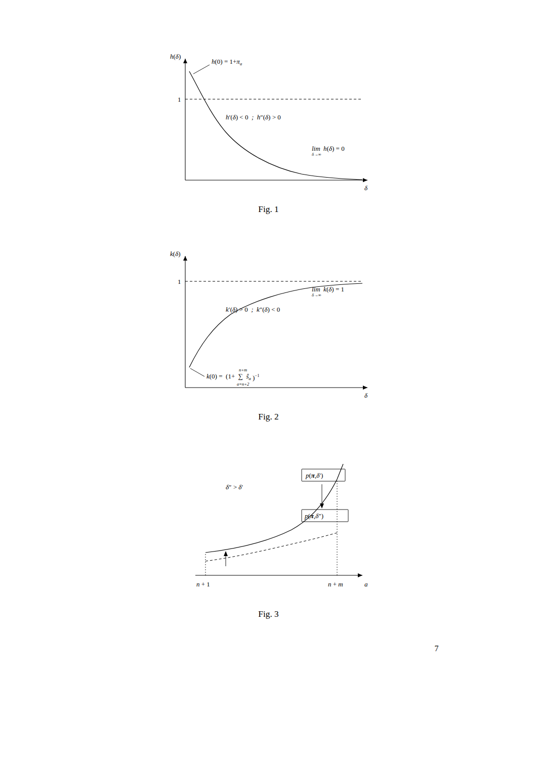h(δ) 1 h(0) = 1+πa h′(δ) < 0 ; h″(δ) > 0 lim h(δ) = 0 δ→∞ δ
Fig. 1
k(δ) 1 lim k(δ) = 1 δ→∞ k′(δ) > 0 ; k″(δ) < 0 k(0) = (1+ ∑ ŝa )−1 n+m a=n+2 δ
Fig. 2
p(π,δ′) p(π,δ″) δ″ > δ′ n + 1 n + m a
Fig. 3
7